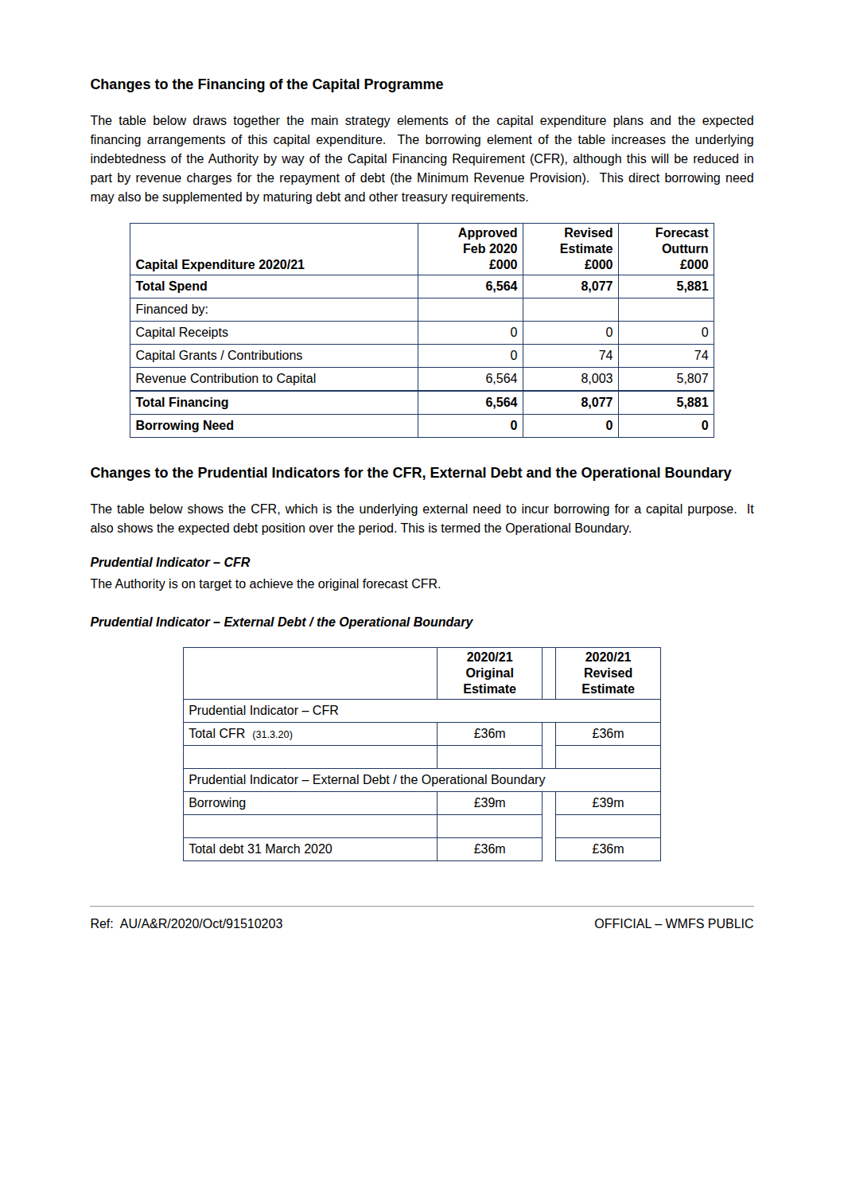Changes to the Financing of the Capital Programme
The table below draws together the main strategy elements of the capital expenditure plans and the expected financing arrangements of this capital expenditure. The borrowing element of the table increases the underlying indebtedness of the Authority by way of the Capital Financing Requirement (CFR), although this will be reduced in part by revenue charges for the repayment of debt (the Minimum Revenue Provision). This direct borrowing need may also be supplemented by maturing debt and other treasury requirements.
| Capital Expenditure 2020/21 | Approved Feb 2020 £000 | Revised Estimate £000 | Forecast Outturn £000 |
| --- | --- | --- | --- |
| Total Spend | 6,564 | 8,077 | 5,881 |
| Financed by: | | | |
| Capital Receipts | 0 | 0 | 0 |
| Capital Grants / Contributions | 0 | 74 | 74 |
| Revenue Contribution to Capital | 6,564 | 8,003 | 5,807 |
| Total Financing | 6,564 | 8,077 | 5,881 |
| Borrowing Need | 0 | 0 | 0 |
Changes to the Prudential Indicators for the CFR, External Debt and the Operational Boundary
The table below shows the CFR, which is the underlying external need to incur borrowing for a capital purpose. It also shows the expected debt position over the period. This is termed the Operational Boundary.
Prudential Indicator – CFR
The Authority is on target to achieve the original forecast CFR.
Prudential Indicator – External Debt / the Operational Boundary
| | 2020/21 Original Estimate | | 2020/21 Revised Estimate |
| --- | --- | --- | --- |
| Prudential Indicator – CFR |
| Total CFR (31.3.20) | £36m | | £36m |
| Prudential Indicator – External Debt / the Operational Boundary |
| Borrowing | £39m | | £39m |
| Total debt 31 March 2020 | £36m | | £36m |
Ref: AU/A&R/2020/Oct/91510203
OFFICIAL – WMFS PUBLIC